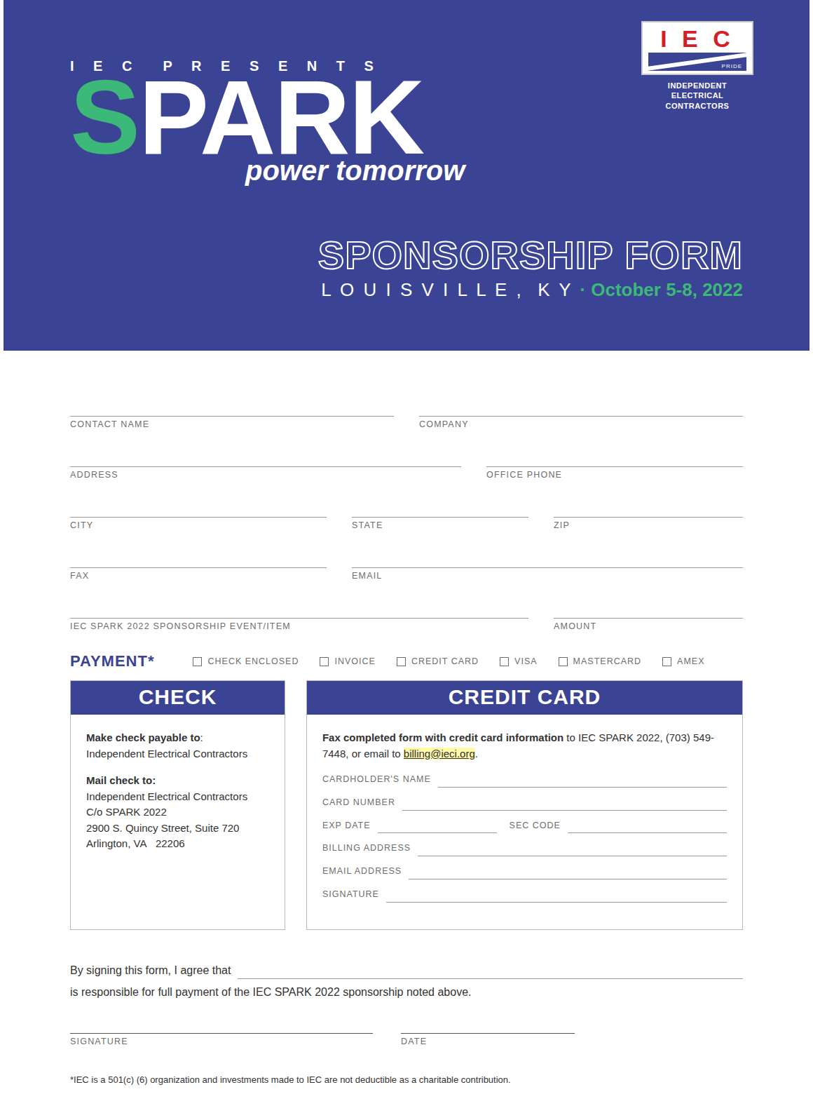I E C
PRIDE
INDEPENDENT ELECTRICAL
CONTRACTORS
I E C P R E S E N T S
SPARK
power tomorrow
SPONSORSHIP FORM
L O U I S V I L L E , K Y · October 5-8, 2022
Contact Name
Company
Address
Office Phone
City
State
Zip
Fax
Email
IEC SPARK 2022 Sponsorship Event/Item
Amount
PAYMENT*
Check Enclosed
Invoice
Credit Card
Visa
Mastercard
Amex
CHECK
Make check payable to:
Independent Electrical Contractors
Mail check to:
Independent Electrical Contractors
C/o SPARK 2022
2900 S. Quincy Street, Suite 720
Arlington, VA 22206
CREDIT CARD
Fax completed form with credit card information to IEC SPARK 2022, (703) 549-7448, or email to billing@ieci.org.
Cardholder's Name
Card Number
Exp Date
Sec Code
Billing Address
Email Address
Signature
By signing this form, I agree that
is responsible for full payment of the IEC SPARK 2022 sponsorship noted above.
Signature
Date
*IEC is a 501(c) (6) organization and investments made to IEC are not deductible as a charitable contribution.